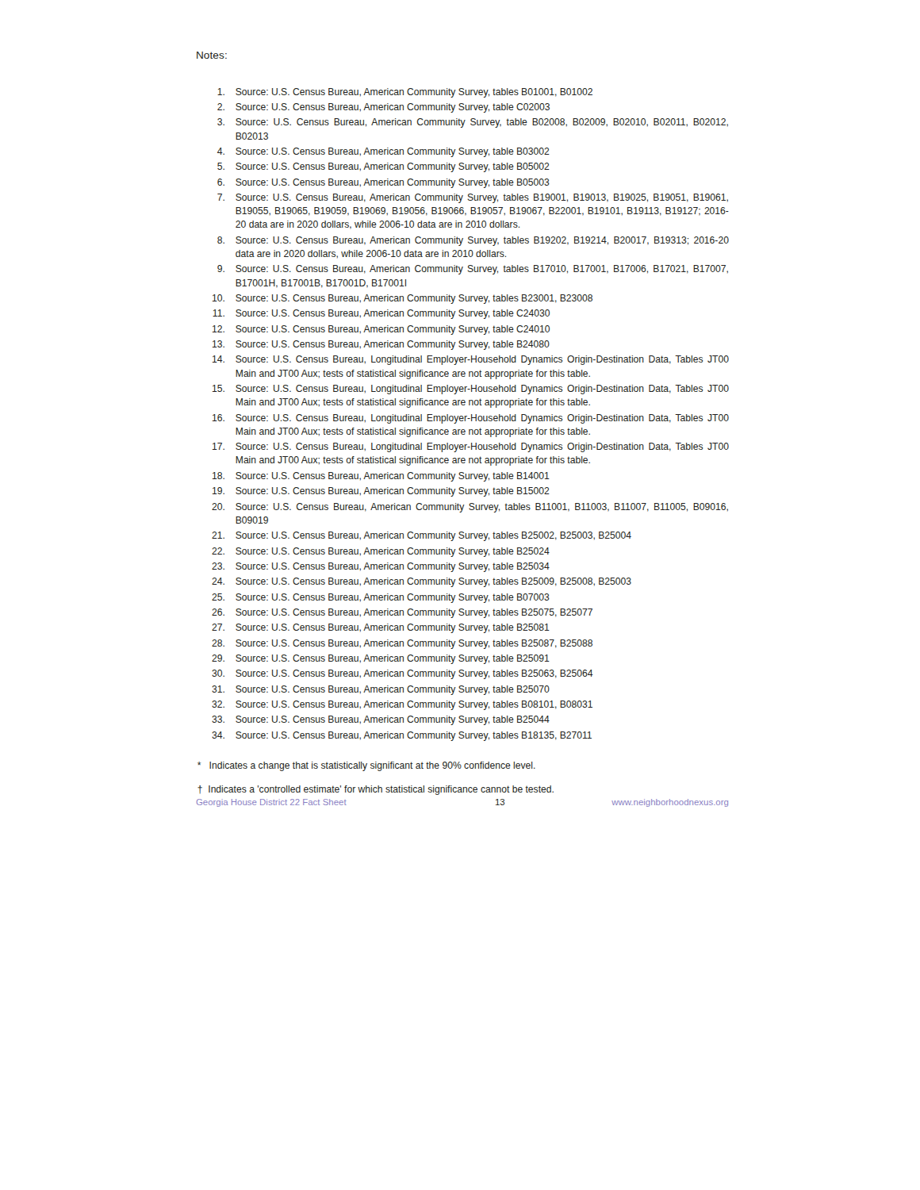Notes:
Source: U.S. Census Bureau, American Community Survey, tables B01001, B01002
Source: U.S. Census Bureau, American Community Survey, table C02003
Source: U.S. Census Bureau, American Community Survey, table B02008, B02009, B02010, B02011, B02012, B02013
Source: U.S. Census Bureau, American Community Survey, table B03002
Source: U.S. Census Bureau, American Community Survey, table B05002
Source: U.S. Census Bureau, American Community Survey, table B05003
Source: U.S. Census Bureau, American Community Survey, tables B19001, B19013, B19025, B19051, B19061, B19055, B19065, B19059, B19069, B19056, B19066, B19057, B19067, B22001, B19101, B19113, B19127; 2016-20 data are in 2020 dollars, while 2006-10 data are in 2010 dollars.
Source: U.S. Census Bureau, American Community Survey, tables B19202, B19214, B20017, B19313; 2016-20 data are in 2020 dollars, while 2006-10 data are in 2010 dollars.
Source: U.S. Census Bureau, American Community Survey, tables B17010, B17001, B17006, B17021, B17007, B17001H, B17001B, B17001D, B17001I
Source: U.S. Census Bureau, American Community Survey, tables B23001, B23008
Source: U.S. Census Bureau, American Community Survey, table C24030
Source: U.S. Census Bureau, American Community Survey, table C24010
Source: U.S. Census Bureau, American Community Survey, table B24080
Source: U.S. Census Bureau, Longitudinal Employer-Household Dynamics Origin-Destination Data, Tables JT00 Main and JT00 Aux; tests of statistical significance are not appropriate for this table.
Source: U.S. Census Bureau, Longitudinal Employer-Household Dynamics Origin-Destination Data, Tables JT00 Main and JT00 Aux; tests of statistical significance are not appropriate for this table.
Source: U.S. Census Bureau, Longitudinal Employer-Household Dynamics Origin-Destination Data, Tables JT00 Main and JT00 Aux; tests of statistical significance are not appropriate for this table.
Source: U.S. Census Bureau, Longitudinal Employer-Household Dynamics Origin-Destination Data, Tables JT00 Main and JT00 Aux; tests of statistical significance are not appropriate for this table.
Source: U.S. Census Bureau, American Community Survey, table B14001
Source: U.S. Census Bureau, American Community Survey, table B15002
Source: U.S. Census Bureau, American Community Survey, tables B11001, B11003, B11007, B11005, B09016, B09019
Source: U.S. Census Bureau, American Community Survey, tables B25002, B25003, B25004
Source: U.S. Census Bureau, American Community Survey, table B25024
Source: U.S. Census Bureau, American Community Survey, table B25034
Source: U.S. Census Bureau, American Community Survey, tables B25009, B25008, B25003
Source: U.S. Census Bureau, American Community Survey, table B07003
Source: U.S. Census Bureau, American Community Survey, tables B25075, B25077
Source: U.S. Census Bureau, American Community Survey, table B25081
Source: U.S. Census Bureau, American Community Survey, tables B25087, B25088
Source: U.S. Census Bureau, American Community Survey, table B25091
Source: U.S. Census Bureau, American Community Survey, tables B25063, B25064
Source: U.S. Census Bureau, American Community Survey, table B25070
Source: U.S. Census Bureau, American Community Survey, tables B08101, B08031
Source: U.S. Census Bureau, American Community Survey, table B25044
Source: U.S. Census Bureau, American Community Survey, tables B18135, B27011
* Indicates a change that is statistically significant at the 90% confidence level.
† Indicates a 'controlled estimate' for which statistical significance cannot be tested.
Georgia House District 22 Fact Sheet
13
www.neighborhoodnexus.org